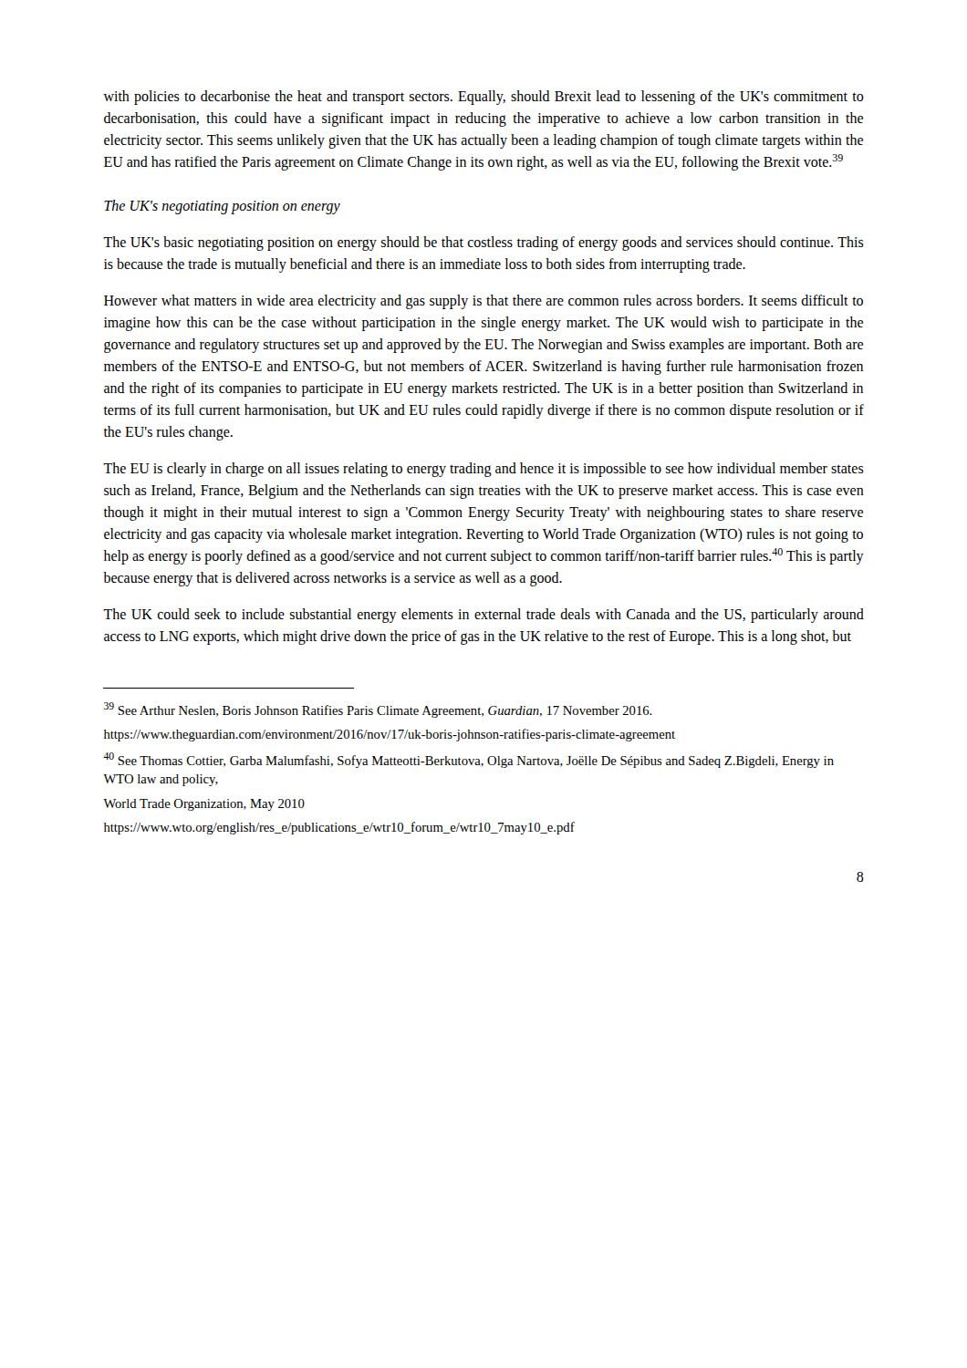with policies to decarbonise the heat and transport sectors. Equally, should Brexit lead to lessening of the UK's commitment to decarbonisation, this could have a significant impact in reducing the imperative to achieve a low carbon transition in the electricity sector. This seems unlikely given that the UK has actually been a leading champion of tough climate targets within the EU and has ratified the Paris agreement on Climate Change in its own right, as well as via the EU, following the Brexit vote.39
The UK's negotiating position on energy
The UK's basic negotiating position on energy should be that costless trading of energy goods and services should continue. This is because the trade is mutually beneficial and there is an immediate loss to both sides from interrupting trade.
However what matters in wide area electricity and gas supply is that there are common rules across borders. It seems difficult to imagine how this can be the case without participation in the single energy market. The UK would wish to participate in the governance and regulatory structures set up and approved by the EU. The Norwegian and Swiss examples are important. Both are members of the ENTSO-E and ENTSO-G, but not members of ACER. Switzerland is having further rule harmonisation frozen and the right of its companies to participate in EU energy markets restricted. The UK is in a better position than Switzerland in terms of its full current harmonisation, but UK and EU rules could rapidly diverge if there is no common dispute resolution or if the EU's rules change.
The EU is clearly in charge on all issues relating to energy trading and hence it is impossible to see how individual member states such as Ireland, France, Belgium and the Netherlands can sign treaties with the UK to preserve market access. This is case even though it might in their mutual interest to sign a 'Common Energy Security Treaty' with neighbouring states to share reserve electricity and gas capacity via wholesale market integration. Reverting to World Trade Organization (WTO) rules is not going to help as energy is poorly defined as a good/service and not current subject to common tariff/non-tariff barrier rules.40 This is partly because energy that is delivered across networks is a service as well as a good.
The UK could seek to include substantial energy elements in external trade deals with Canada and the US, particularly around access to LNG exports, which might drive down the price of gas in the UK relative to the rest of Europe. This is a long shot, but
39 See Arthur Neslen, Boris Johnson Ratifies Paris Climate Agreement, Guardian, 17 November 2016.
https://www.theguardian.com/environment/2016/nov/17/uk-boris-johnson-ratifies-paris-climate-agreement
40 See Thomas Cottier, Garba Malumfashi, Sofya Matteotti-Berkutova, Olga Nartova, Joëlle De Sépibus and Sadeq Z.Bigdeli, Energy in WTO law and policy,
World Trade Organization, May 2010
https://www.wto.org/english/res_e/publications_e/wtr10_forum_e/wtr10_7may10_e.pdf
8